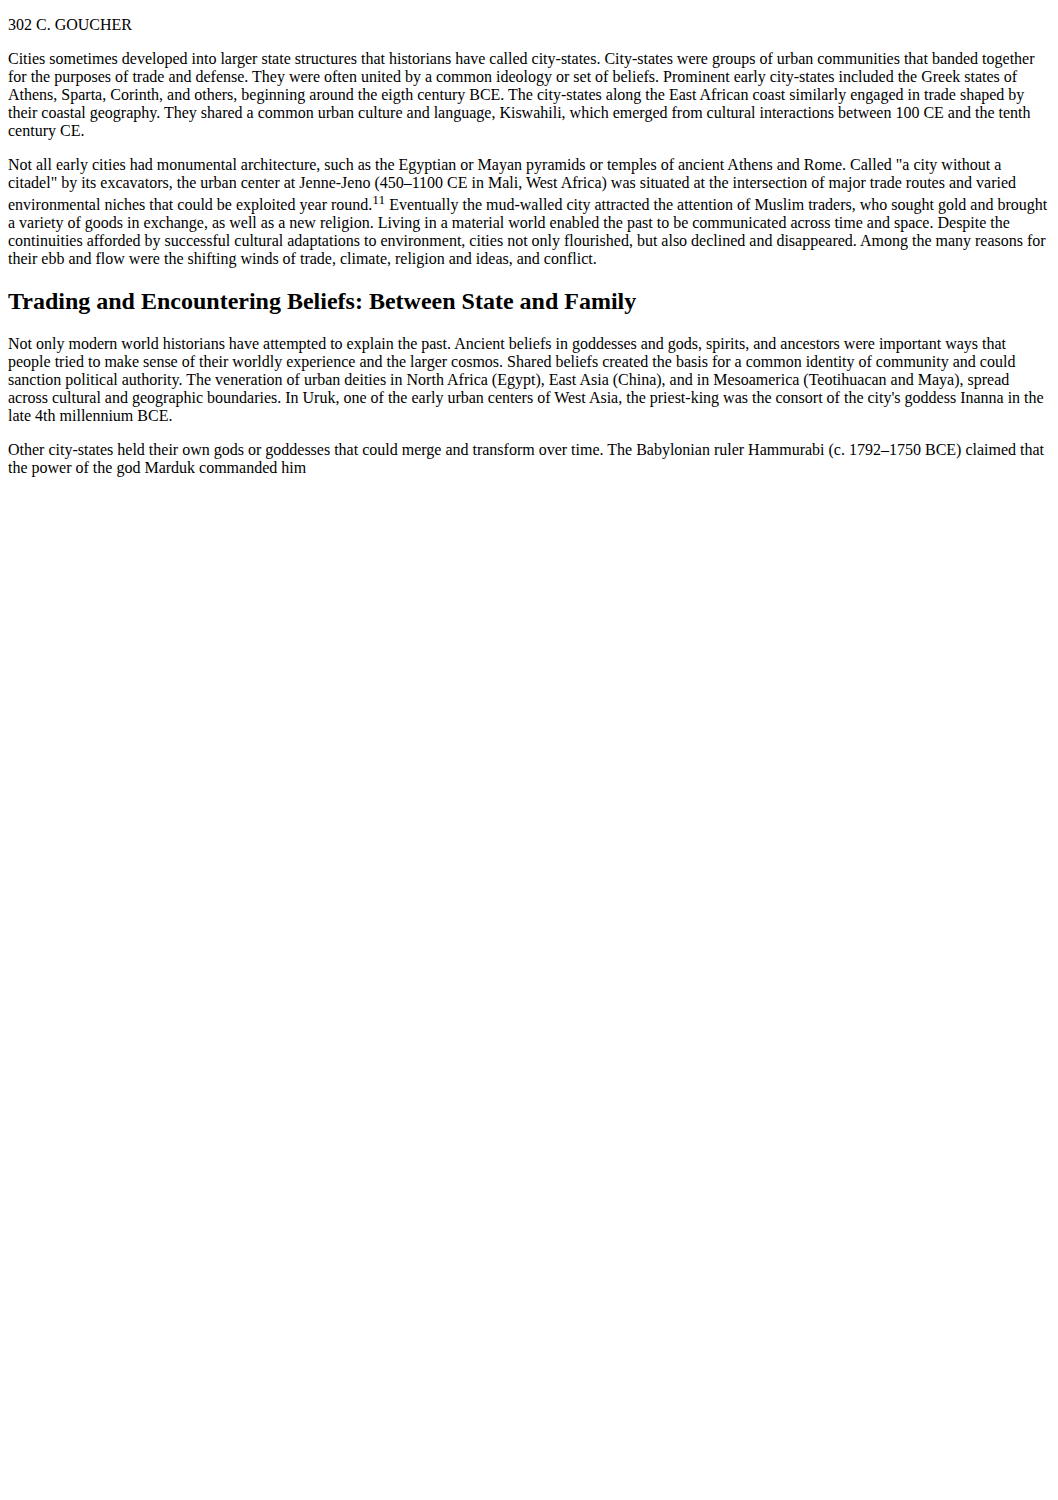302 C. GOUCHER
Cities sometimes developed into larger state structures that historians have called city-states. City-states were groups of urban communities that banded together for the purposes of trade and defense. They were often united by a common ideology or set of beliefs. Prominent early city-states included the Greek states of Athens, Sparta, Corinth, and others, beginning around the eigth century BCE. The city-states along the East African coast similarly engaged in trade shaped by their coastal geography. They shared a common urban culture and language, Kiswahili, which emerged from cultural interactions between 100 CE and the tenth century CE.
Not all early cities had monumental architecture, such as the Egyptian or Mayan pyramids or temples of ancient Athens and Rome. Called "a city without a citadel" by its excavators, the urban center at Jenne-Jeno (450–1100 CE in Mali, West Africa) was situated at the intersection of major trade routes and varied environmental niches that could be exploited year round.11 Eventually the mud-walled city attracted the attention of Muslim traders, who sought gold and brought a variety of goods in exchange, as well as a new religion. Living in a material world enabled the past to be communicated across time and space. Despite the continuities afforded by successful cultural adaptations to environment, cities not only flourished, but also declined and disappeared. Among the many reasons for their ebb and flow were the shifting winds of trade, climate, religion and ideas, and conflict.
Trading and Encountering Beliefs: Between State and Family
Not only modern world historians have attempted to explain the past. Ancient beliefs in goddesses and gods, spirits, and ancestors were important ways that people tried to make sense of their worldly experience and the larger cosmos. Shared beliefs created the basis for a common identity of community and could sanction political authority. The veneration of urban deities in North Africa (Egypt), East Asia (China), and in Mesoamerica (Teotihuacan and Maya), spread across cultural and geographic boundaries. In Uruk, one of the early urban centers of West Asia, the priest-king was the consort of the city's goddess Inanna in the late 4th millennium BCE.
Other city-states held their own gods or goddesses that could merge and transform over time. The Babylonian ruler Hammurabi (c. 1792–1750 BCE) claimed that the power of the god Marduk commanded him